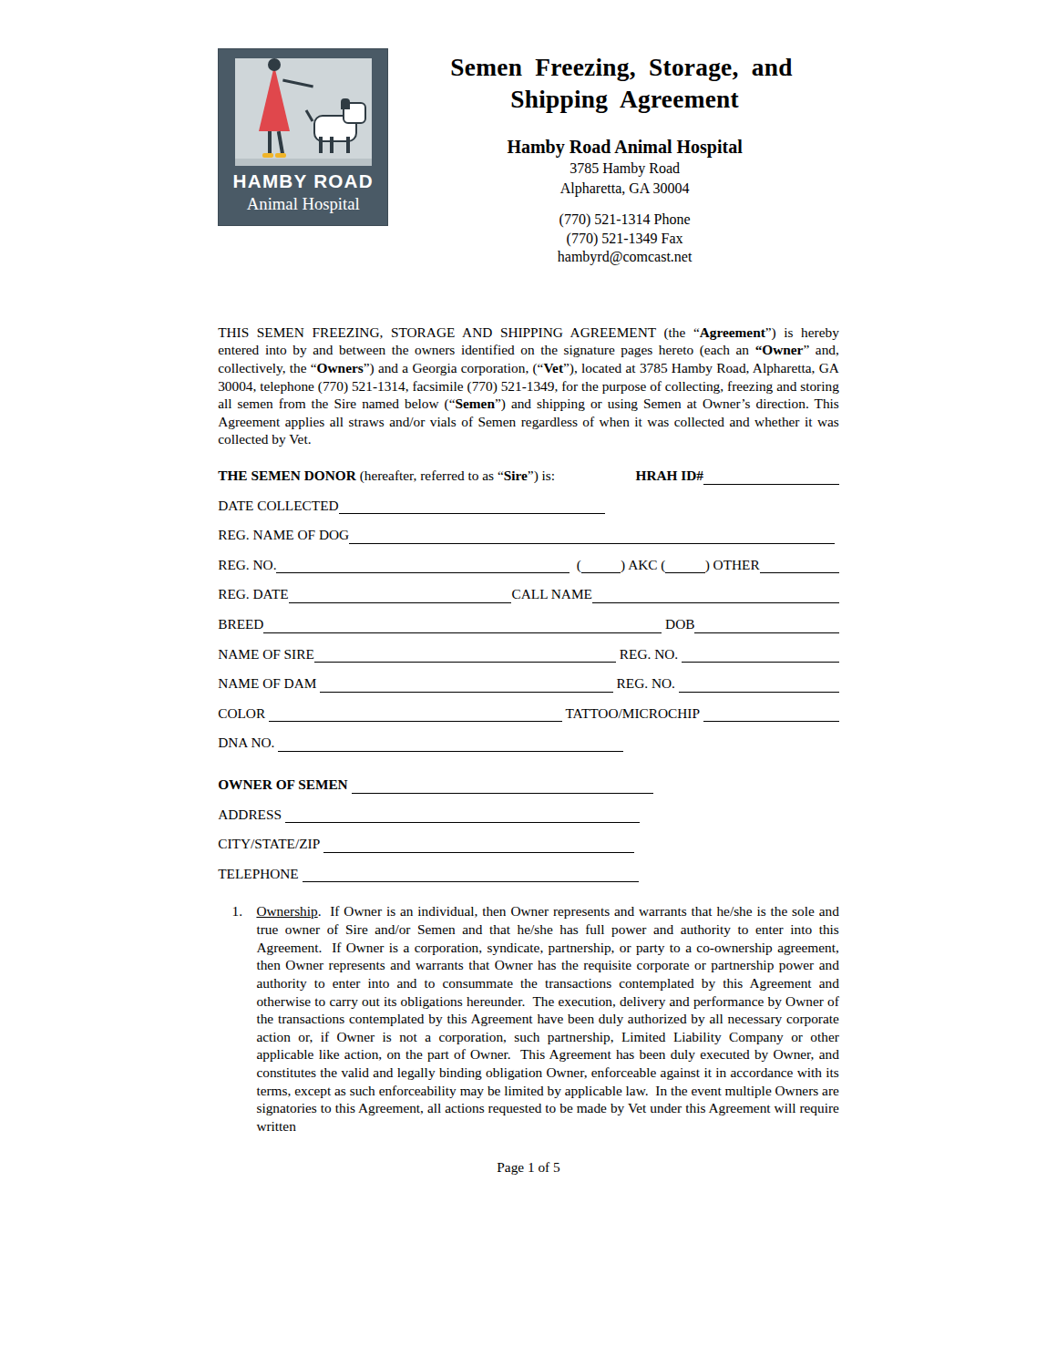HAMBY ROAD
Animal Hospital
Semen Freezing, Storage, and Shipping Agreement
Hamby Road Animal Hospital
3785 Hamby Road
Alpharetta, GA 30004
(770) 521-1314 Phone
(770) 521-1349 Fax
hambyrd@comcast.net
THIS SEMEN FREEZING, STORAGE AND SHIPPING AGREEMENT (the “Agreement”) is hereby entered into by and between the owners identified on the signature pages hereto (each an “Owner” and, collectively, the “Owners”) and a Georgia corporation, (“Vet”), located at 3785 Hamby Road, Alpharetta, GA 30004, telephone (770) 521-1314, facsimile (770) 521-1349, for the purpose of collecting, freezing and storing all semen from the Sire named below (“Semen”) and shipping or using Semen at Owner’s direction. This Agreement applies all straws and/or vials of Semen regardless of when it was collected and whether it was collected by Vet.
THE SEMEN DONOR (hereafter, referred to as “Sire”) is:
HRAH ID#
DATE COLLECTED
REG. NAME OF DOG
REG. NO. ( ) AKC ( ) OTHER
REG. DATE CALL NAME
BREED DOB
NAME OF SIRE REG. NO.
NAME OF DAM REG. NO.
COLOR TATTOO/MICROCHIP
DNA NO.
OWNER OF SEMEN
ADDRESS
CITY/STATE/ZIP
TELEPHONE
Ownership. If Owner is an individual, then Owner represents and warrants that he/she is the sole and true owner of Sire and/or Semen and that he/she has full power and authority to enter into this Agreement. If Owner is a corporation, syndicate, partnership, or party to a co-ownership agreement, then Owner represents and warrants that Owner has the requisite corporate or partnership power and authority to enter into and to consummate the transactions contemplated by this Agreement and otherwise to carry out its obligations hereunder. The execution, delivery and performance by Owner of the transactions contemplated by this Agreement have been duly authorized by all necessary corporate action or, if Owner is not a corporation, such partnership, Limited Liability Company or other applicable like action, on the part of Owner. This Agreement has been duly executed by Owner, and constitutes the valid and legally binding obligation Owner, enforceable against it in accordance with its terms, except as such enforceability may be limited by applicable law. In the event multiple Owners are signatories to this Agreement, all actions requested to be made by Vet under this Agreement will require written
Page 1 of 5